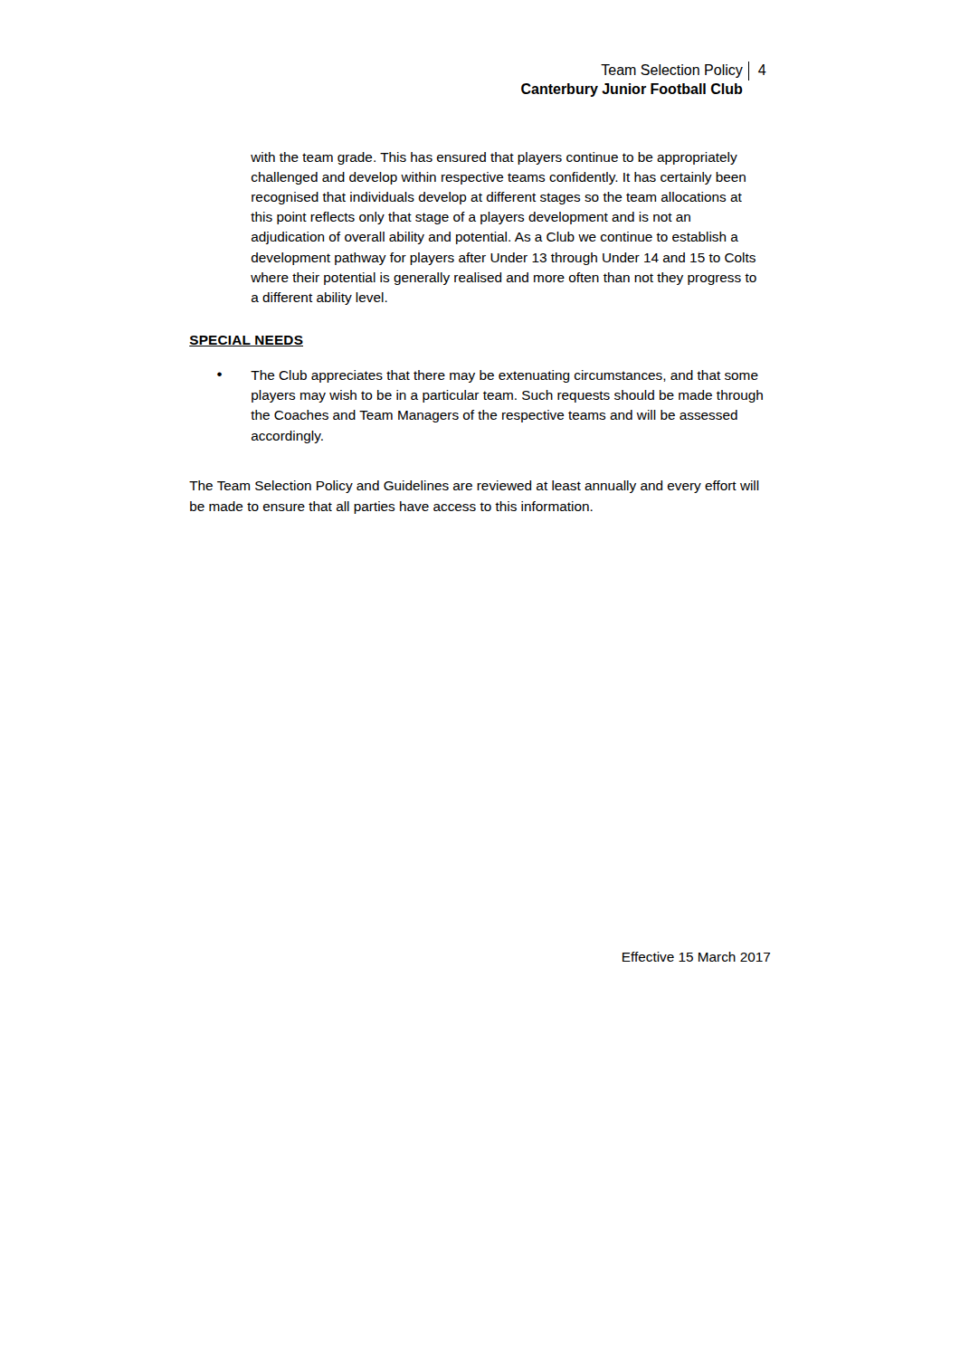Team Selection Policy
Canterbury Junior Football Club
4
with the team grade. This has ensured that players continue to be appropriately challenged and develop within respective teams confidently. It has certainly been recognised that individuals develop at different stages so the team allocations at this point reflects only that stage of a players development and is not an adjudication of overall ability and potential. As a Club we continue to establish a development pathway for players after Under 13 through Under 14 and 15 to Colts where their potential is generally realised and more often than not they progress to a different ability level.
SPECIAL NEEDS
The Club appreciates that there may be extenuating circumstances, and that some players may wish to be in a particular team. Such requests should be made through the Coaches and Team Managers of the respective teams and will be assessed accordingly.
The Team Selection Policy and Guidelines are reviewed at least annually and every effort will be made to ensure that all parties have access to this information.
Effective 15 March 2017